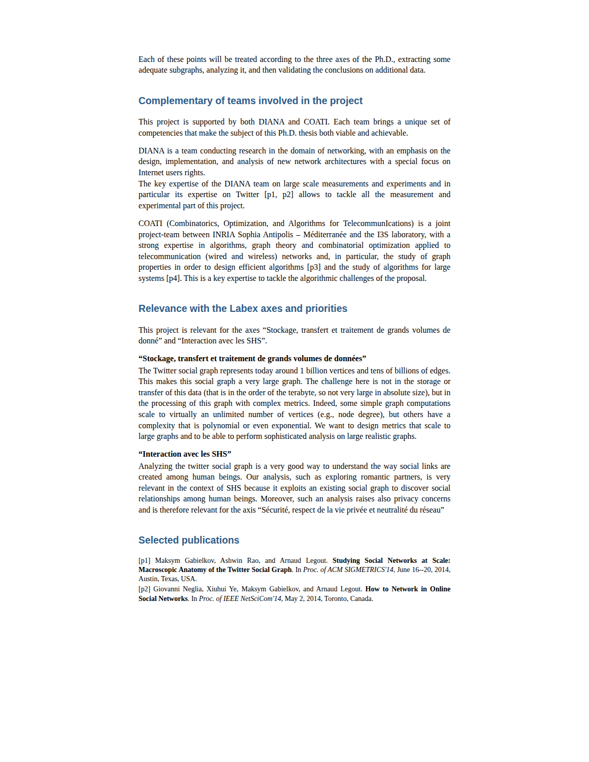Each of these points will be treated according to the three axes of the Ph.D., extracting some adequate subgraphs, analyzing it, and then validating the conclusions on additional data.
Complementary of teams involved in the project
This project is supported by both DIANA and COATI. Each team brings a unique set of competencies that make the subject of this Ph.D. thesis both viable and achievable.
DIANA is a team conducting research in the domain of networking, with an emphasis on the design, implementation, and analysis of new network architectures with a special focus on Internet users rights.
The key expertise of the DIANA team on large scale measurements and experiments and in particular its expertise on Twitter [p1, p2] allows to tackle all the measurement and experimental part of this project.
COATI (Combinatorics, Optimization, and Algorithms for TelecommunIcations) is a joint project-team between INRIA Sophia Antipolis – Méditerranée and the I3S laboratory, with a strong expertise in algorithms, graph theory and combinatorial optimization applied to telecommunication (wired and wireless) networks and, in particular, the study of graph properties in order to design efficient algorithms [p3] and the study of algorithms for large systems [p4]. This is a key expertise to tackle the algorithmic challenges of the proposal.
Relevance with the Labex axes and priorities
This project is relevant for the axes “Stockage, transfert et traitement de grands volumes de donné” and “Interaction avec les SHS”.
“Stockage, transfert et traitement de grands volumes de données”
The Twitter social graph represents today around 1 billion vertices and tens of billions of edges. This makes this social graph a very large graph. The challenge here is not in the storage or transfer of this data (that is in the order of the terabyte, so not very large in absolute size), but in the processing of this graph with complex metrics. Indeed, some simple graph computations scale to virtually an unlimited number of vertices (e.g., node degree), but others have a complexity that is polynomial or even exponential. We want to design metrics that scale to large graphs and to be able to perform sophisticated analysis on large realistic graphs.
“Interaction avec les SHS”
Analyzing the twitter social graph is a very good way to understand the way social links are created among human beings. Our analysis, such as exploring romantic partners, is very relevant in the context of SHS because it exploits an existing social graph to discover social relationships among human beings. Moreover, such an analysis raises also privacy concerns and is therefore relevant for the axis “Sécurité, respect de la vie privée et neutralité du réseau”
Selected publications
[p1] Maksym Gabielkov, Ashwin Rao, and Arnaud Legout. Studying Social Networks at Scale: Macroscopic Anatomy of the Twitter Social Graph. In Proc. of ACM SIGMETRICS'14, June 16--20, 2014, Austin, Texas, USA.
[p2] Giovanni Neglia, Xiuhui Ye, Maksym Gabielkov, and Arnaud Legout. How to Network in Online Social Networks. In Proc. of IEEE NetSciCom'14, May 2, 2014, Toronto, Canada.